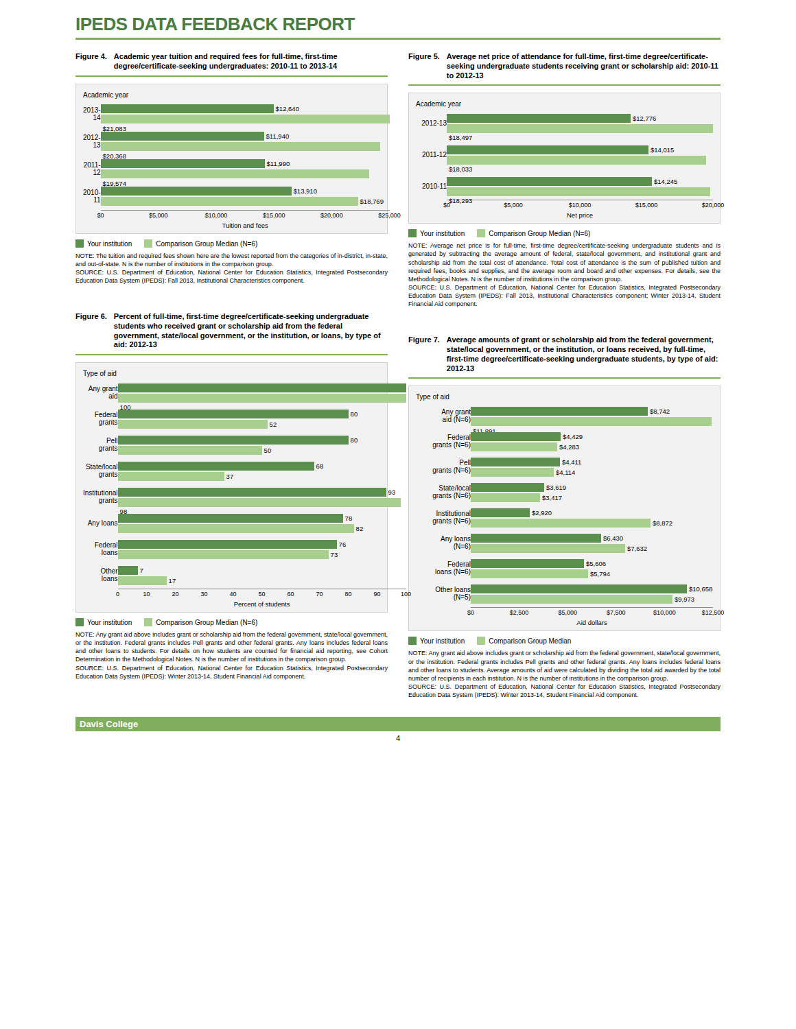IPEDS DATA FEEDBACK REPORT
Figure 4.
Academic year tuition and required fees for full-time, first-time degree/certificate-seeking undergraduates: 2010-11 to 2013-14
Academic year
| 2013-14 | $12,640 $21,083 |
| 2012-13 | $11,940 $20,368 |
| 2011-12 | $11,990 $19,574 |
| 2010-11 | $13,910 $18,769 |
| | $0 $5,000 $10,000 $15,000 $20,000 $25,000 Tuition and fees |
Your institution Comparison Group Median (N=6)
NOTE: The tuition and required fees shown here are the lowest reported from the categories of in-district, in-state, and out-of-state. N is the number of institutions in the comparison group.
SOURCE: U.S. Department of Education, National Center for Education Statistics, Integrated Postsecondary Education Data System (IPEDS): Fall 2013, Institutional Characteristics component.
Figure 6.
Percent of full-time, first-time degree/certificate-seeking undergraduate students who received grant or scholarship aid from the federal government, state/local government, or the institution, or loans, by type of aid: 2012-13
Type of aid
| Any grant aid | 100 100 |
| Federal grants | 80 52 |
| Pell grants | 80 50 |
| State/local grants | 68 37 |
| Institutional grants | 93 98 |
| Any loans | 78 82 |
| Federal loans | 76 73 |
| Other loans | 7 17 |
| | 0 10 20 30 40 50 60 70 80 90 100 Percent of students |
Your institution Comparison Group Median (N=6)
NOTE: Any grant aid above includes grant or scholarship aid from the federal government, state/local government, or the institution. Federal grants includes Pell grants and other federal grants. Any loans includes federal loans and other loans to students. For details on how students are counted for financial aid reporting, see Cohort Determination in the Methodological Notes. N is the number of institutions in the comparison group.
SOURCE: U.S. Department of Education, National Center for Education Statistics, Integrated Postsecondary Education Data System (IPEDS): Winter 2013-14, Student Financial Aid component.
Figure 5.
Average net price of attendance for full-time, first-time degree/certificate-seeking undergraduate students receiving grant or scholarship aid: 2010-11 to 2012-13
Academic year
| 2012-13 | $12,776 $18,497 |
| 2011-12 | $14,015 $18,033 |
| 2010-11 | $14,245 $18,293 |
| | $0 $5,000 $10,000 $15,000 $20,000 Net price |
Your institution Comparison Group Median (N=6)
NOTE: Average net price is for full-time, first-time degree/certificate-seeking undergraduate students and is generated by subtracting the average amount of federal, state/local government, and institutional grant and scholarship aid from the total cost of attendance. Total cost of attendance is the sum of published tuition and required fees, books and supplies, and the average room and board and other expenses. For details, see the Methodological Notes. N is the number of institutions in the comparison group.
SOURCE: U.S. Department of Education, National Center for Education Statistics, Integrated Postsecondary Education Data System (IPEDS): Fall 2013, Institutional Characteristics component; Winter 2013-14, Student Financial Aid component.
Figure 7.
Average amounts of grant or scholarship aid from the federal government, state/local government, or the institution, or loans received, by full-time, first-time degree/certificate-seeking undergraduate students, by type of aid: 2012-13
Type of aid
| Any grant aid (N=6) | $8,742 $11,891 |
| Federal grants (N=6) | $4,429 $4,283 |
| Pell grants (N=6) | $4,411 $4,114 |
| State/local grants (N=6) | $3,619 $3,417 |
| Institutional grants (N=6) | $2,920 $8,872 |
| Any loans (N=6) | $6,430 $7,632 |
| Federal loans (N=6) | $5,606 $5,794 |
| Other loans (N=5) | $10,658 $9,973 |
| | $0 $2,500 $5,000 $7,500 $10,000 $12,500 Aid dollars |
Your institution Comparison Group Median
NOTE: Any grant aid above includes grant or scholarship aid from the federal government, state/local government, or the institution. Federal grants includes Pell grants and other federal grants. Any loans includes federal loans and other loans to students. Average amounts of aid were calculated by dividing the total aid awarded by the total number of recipients in each institution. N is the number of institutions in the comparison group.
SOURCE: U.S. Department of Education, National Center for Education Statistics, Integrated Postsecondary Education Data System (IPEDS): Winter 2013-14, Student Financial Aid component.
Davis College
4